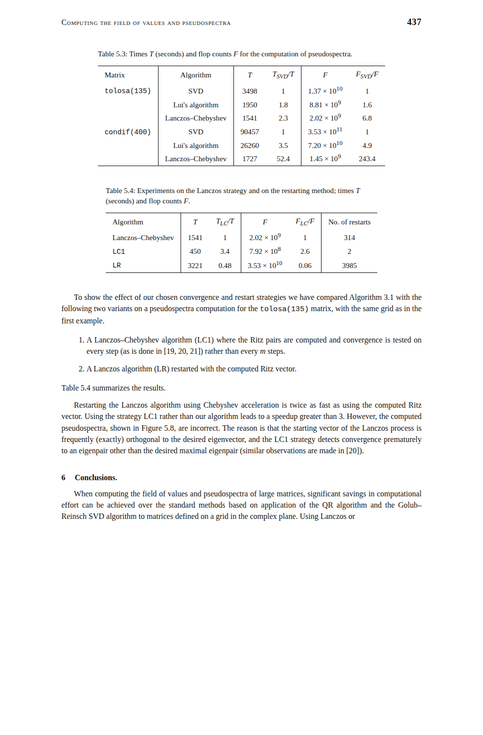Computing the field of values and pseudospectra 437
Table 5.3: Times T (seconds) and flop counts F for the computation of pseudospectra.
| Matrix | Algorithm | T | T SVD /T | F | F SVD /F |
| --- | --- | --- | --- | --- | --- |
| tolosa(135) | SVD | 3498 | 1 | 1.37 × 10 10 | 1 |
| | Lui's algorithm | 1950 | 1.8 | 8.81 × 10 9 | 1.6 |
| | Lanczos–Chebyshev | 1541 | 2.3 | 2.02 × 10 9 | 6.8 |
| condif(400) | SVD | 90457 | 1 | 3.53 × 10 11 | 1 |
| | Lui's algorithm | 26260 | 3.5 | 7.20 × 10 10 | 4.9 |
| | Lanczos–Chebyshev | 1727 | 52.4 | 1.45 × 10 9 | 243.4 |
Table 5.4: Experiments on the Lanczos strategy and on the restarting method; times T (seconds) and flop counts F .
| Algorithm | T | T LC /T | F | F LC /F | No. of restarts |
| --- | --- | --- | --- | --- | --- |
| Lanczos–Chebyshev | 1541 | 1 | 2.02 × 10 9 | 1 | 314 |
| LC1 | 450 | 3.4 | 7.92 × 10 8 | 2.6 | 2 |
| LR | 3221 | 0.48 | 3.53 × 10 10 | 0.06 | 3985 |
To show the effect of our chosen convergence and restart strategies we have compared Algorithm 3.1 with the following two variants on a pseudospectra computation for the tolosa(135) matrix, with the same grid as in the first example.
A Lanczos–Chebyshev algorithm (LC1) where the Ritz pairs are computed and convergence is tested on every step (as is done in [19, 20, 21]) rather than every m steps.
A Lanczos algorithm (LR) restarted with the computed Ritz vector.
Table 5.4 summarizes the results.
Restarting the Lanczos algorithm using Chebyshev acceleration is twice as fast as using the computed Ritz vector. Using the strategy LC1 rather than our algorithm leads to a speedup greater than 3. However, the computed pseudospectra, shown in Figure 5.8, are incorrect. The reason is that the starting vector of the Lanczos process is frequently (exactly) orthogonal to the desired eigenvector, and the LC1 strategy detects convergence prematurely to an eigenpair other than the desired maximal eigenpair (similar observations are made in [20]).
6 Conclusions.
When computing the field of values and pseudospectra of large matrices, significant savings in computational effort can be achieved over the standard methods based on application of the QR algorithm and the Golub–Reinsch SVD algorithm to matrices defined on a grid in the complex plane. Using Lanczos or